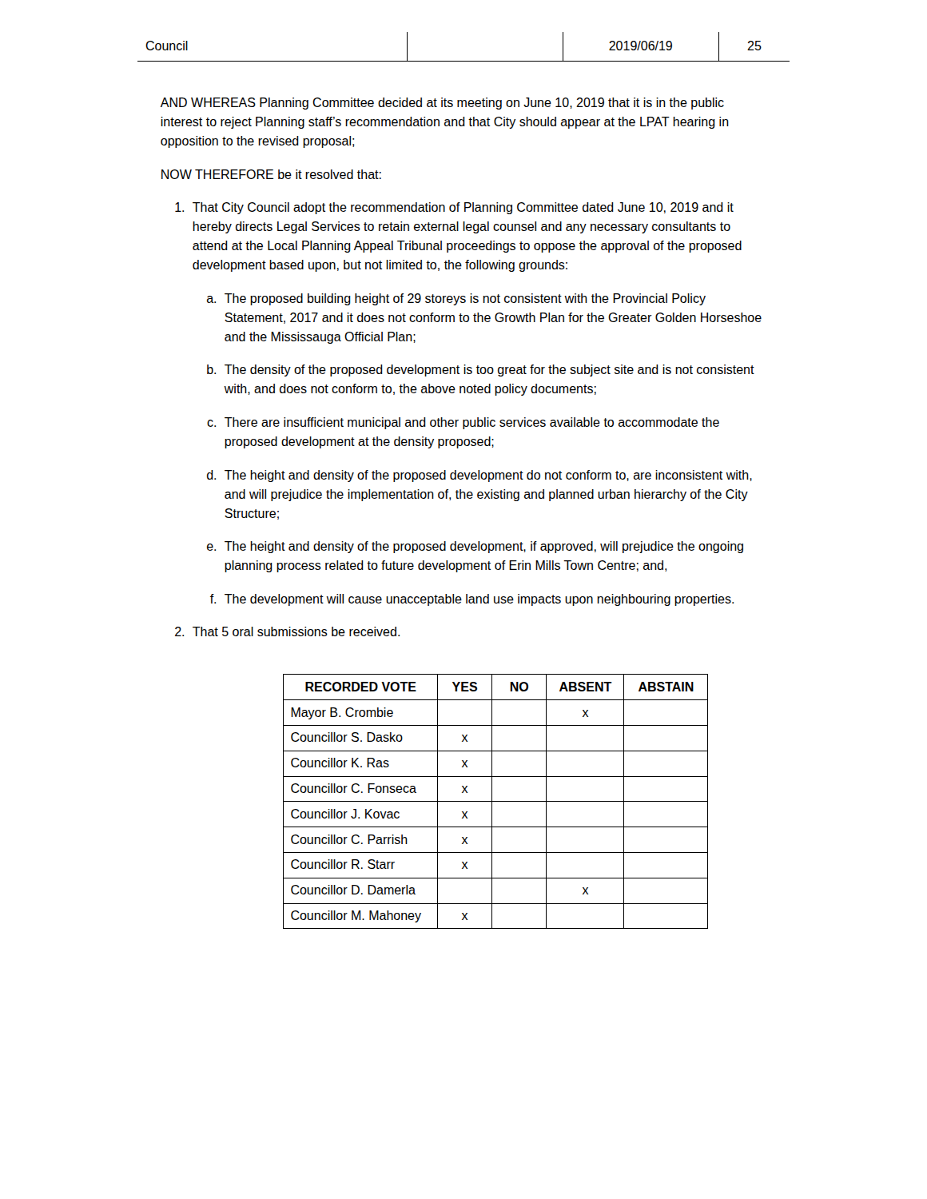| Council | | 2019/06/19 | 25 |
AND WHEREAS Planning Committee decided at its meeting on June 10, 2019 that it is in the public interest to reject Planning staff’s recommendation and that City should appear at the LPAT hearing in opposition to the revised proposal;
NOW THEREFORE be it resolved that:
That City Council adopt the recommendation of Planning Committee dated June 10, 2019 and it hereby directs Legal Services to retain external legal counsel and any necessary consultants to attend at the Local Planning Appeal Tribunal proceedings to oppose the approval of the proposed development based upon, but not limited to, the following grounds:
The proposed building height of 29 storeys is not consistent with the Provincial Policy Statement, 2017 and it does not conform to the Growth Plan for the Greater Golden Horseshoe and the Mississauga Official Plan;
The density of the proposed development is too great for the subject site and is not consistent with, and does not conform to, the above noted policy documents;
There are insufficient municipal and other public services available to accommodate the proposed development at the density proposed;
The height and density of the proposed development do not conform to, are inconsistent with, and will prejudice the implementation of, the existing and planned urban hierarchy of the City Structure;
The height and density of the proposed development, if approved, will prejudice the ongoing planning process related to future development of Erin Mills Town Centre; and,
The development will cause unacceptable land use impacts upon neighbouring properties.
That 5 oral submissions be received.
| RECORDED VOTE | YES | NO | ABSENT | ABSTAIN |
| --- | --- | --- | --- | --- |
| Mayor B. Crombie | | | x | |
| Councillor S. Dasko | x | | | |
| Councillor K. Ras | x | | | |
| Councillor C. Fonseca | x | | | |
| Councillor J. Kovac | x | | | |
| Councillor C. Parrish | x | | | |
| Councillor R. Starr | x | | | |
| Councillor D. Damerla | | | x | |
| Councillor M. Mahoney | x | | | |